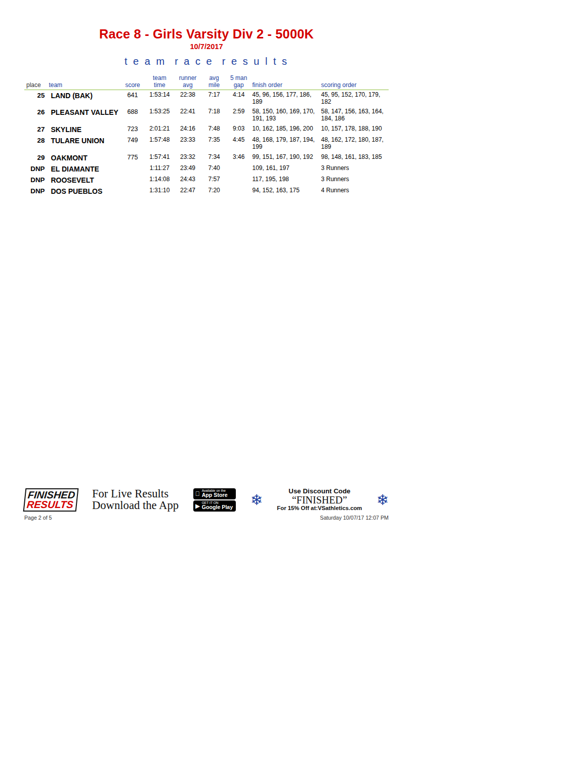Race 8 - Girls Varsity Div 2 - 5000K
10/7/2017
t e a m r a c e r e s u l t s
| place | team | score | team time | runner avg | avg mile | 5 man gap | finish order | scoring order |
| --- | --- | --- | --- | --- | --- | --- | --- | --- |
| 25 | LAND (BAK) | 641 | 1:53:14 | 22:38 | 7:17 | 4:14 | 45, 96, 156, 177, 186, 189 | 45, 95, 152, 170, 179, 182 |
| 26 | PLEASANT VALLEY | 688 | 1:53:25 | 22:41 | 7:18 | 2:59 | 58, 150, 160, 169, 170, 191, 193 | 58, 147, 156, 163, 164, 184, 186 |
| 27 | SKYLINE | 723 | 2:01:21 | 24:16 | 7:48 | 9:03 | 10, 162, 185, 196, 200 | 10, 157, 178, 188, 190 |
| 28 | TULARE UNION | 749 | 1:57:48 | 23:33 | 7:35 | 4:45 | 48, 168, 179, 187, 194, 199 | 48, 162, 172, 180, 187, 189 |
| 29 | OAKMONT | 775 | 1:57:41 | 23:32 | 7:34 | 3:46 | 99, 151, 167, 190, 192 | 98, 148, 161, 183, 185 |
| DNP | EL DIAMANTE | | 1:11:27 | 23:49 | 7:40 | | 109, 161, 197 | 3 Runners |
| DNP | ROOSEVELT | | 1:14:08 | 24:43 | 7:57 | | 117, 195, 198 | 3 Runners |
| DNP | DOS PUEBLOS | | 1:31:10 | 22:47 | 7:20 | | 94, 152, 163, 175 | 4 Runners |
FINISHED
RESULTS
For Live Results
Download the App
Available on the App Store
▶GET IT ON Google Play
❄
Use Discount Code
“FINISHED”
For 15% Off at:VSathletics.com
❄
Page 2 of 5 Saturday 10/07/17 12:07 PM